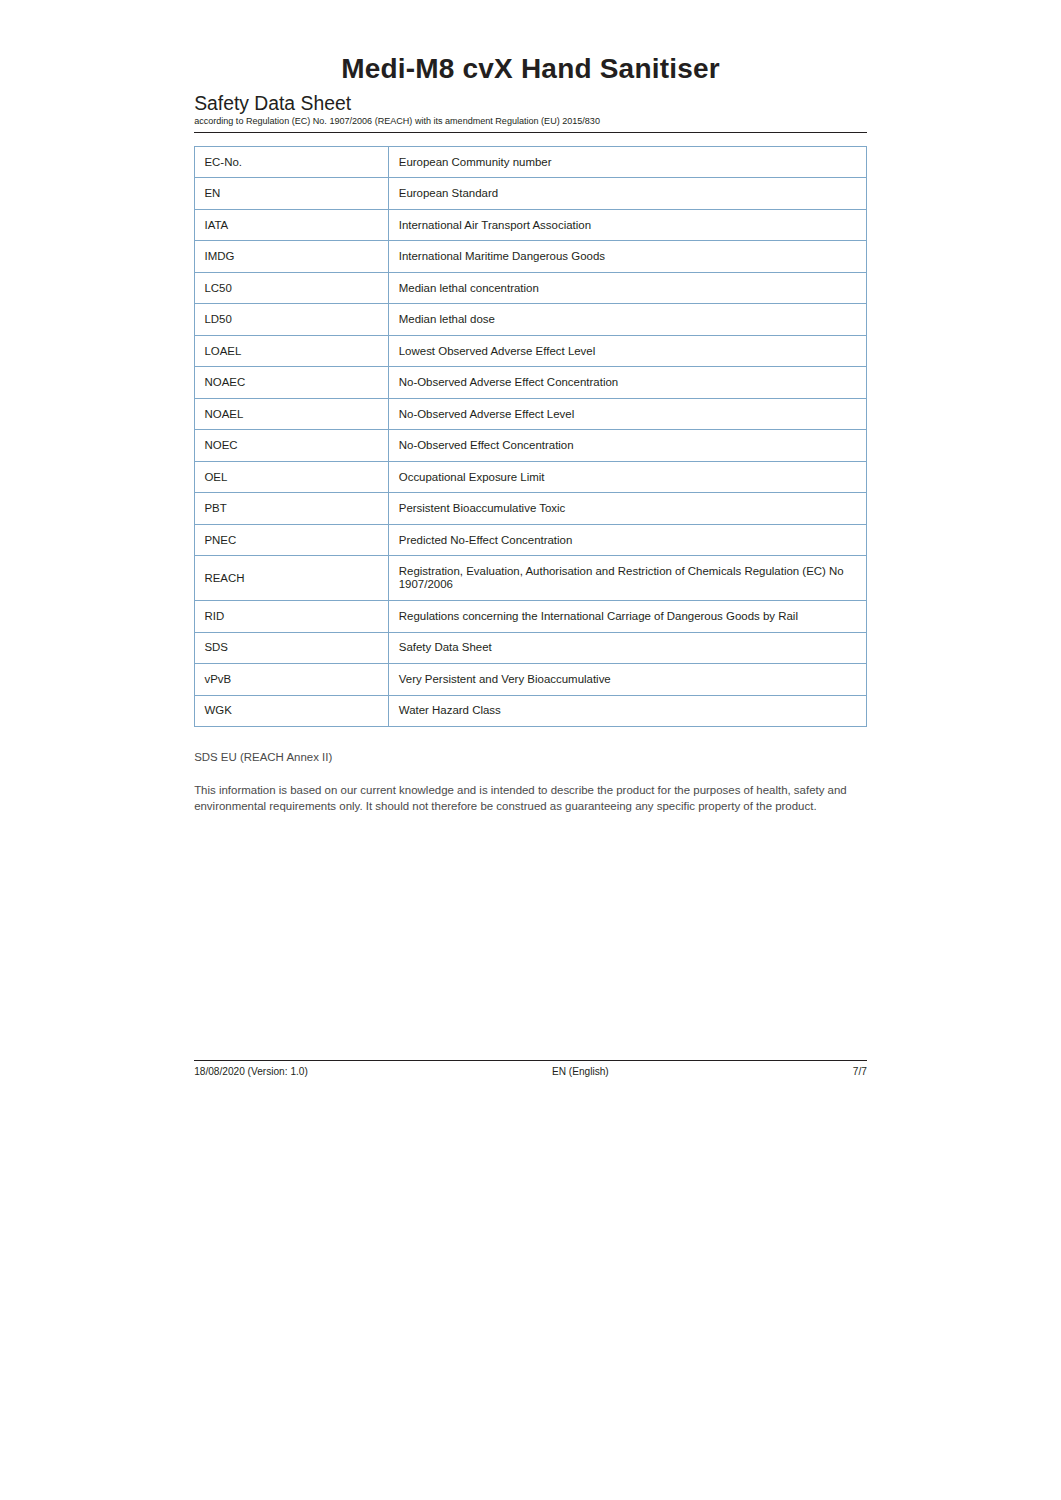Medi-M8 cvX Hand Sanitiser
Safety Data Sheet
according to Regulation (EC) No. 1907/2006 (REACH) with its amendment Regulation (EU) 2015/830
| EC-No. | European Community number |
| EN | European Standard |
| IATA | International Air Transport Association |
| IMDG | International Maritime Dangerous Goods |
| LC50 | Median lethal concentration |
| LD50 | Median lethal dose |
| LOAEL | Lowest Observed Adverse Effect Level |
| NOAEC | No-Observed Adverse Effect Concentration |
| NOAEL | No-Observed Adverse Effect Level |
| NOEC | No-Observed Effect Concentration |
| OEL | Occupational Exposure Limit |
| PBT | Persistent Bioaccumulative Toxic |
| PNEC | Predicted No-Effect Concentration |
| REACH | Registration, Evaluation, Authorisation and Restriction of Chemicals Regulation (EC) No 1907/2006 |
| RID | Regulations concerning the International Carriage of Dangerous Goods by Rail |
| SDS | Safety Data Sheet |
| vPvB | Very Persistent and Very Bioaccumulative |
| WGK | Water Hazard Class |
SDS EU (REACH Annex II)
This information is based on our current knowledge and is intended to describe the product for the purposes of health, safety and environmental requirements only. It should not therefore be construed as guaranteeing any specific property of the product.
18/08/2020 (Version: 1.0) EN (English) 7/7